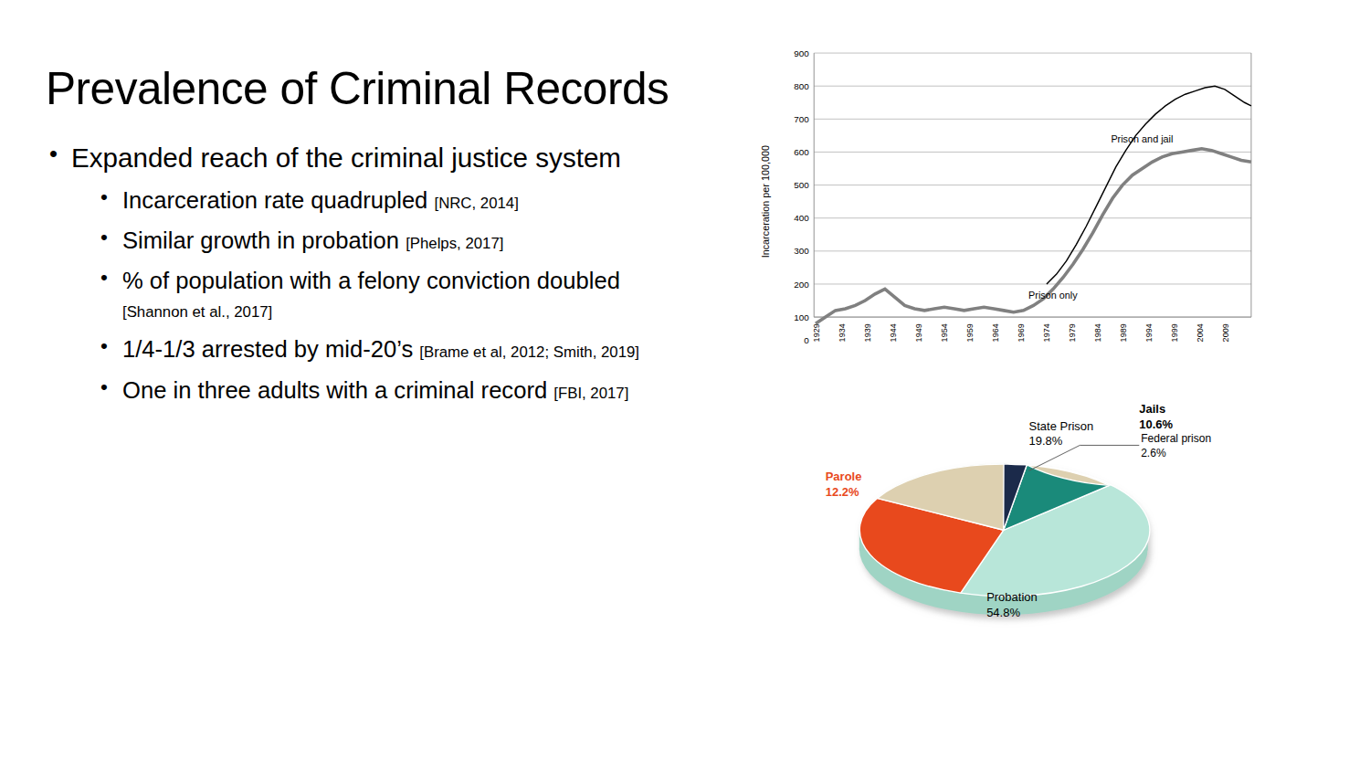Prevalence of Criminal Records
Expanded reach of the criminal justice system
Incarceration rate quadrupled [NRC, 2014]
Similar growth in probation [Phelps, 2017]
% of population with a felony conviction doubled [Shannon et al., 2017]
1/4-1/3 arrested by mid-20’s [Brame et al, 2012; Smith, 2019]
One in three adults with a criminal record [FBI, 2017]
Incarceration per 100,000 900 800 700 600 500 400 300 200 100 0 1929 1934 1939 1944 1949 1954 1959 1964 1969 1974 1979 1984 1989 1994 1999 2004 2009 Prison and jail Prison only
Slices drawn as elliptical wedges on top face. Center (270,178), rx=170, ry=78. Start at 90deg (top) going clockwise. Probation 54.8% -> 197.3deg State Prison 19.8% -> 71.3deg Jails 10.6% -> 38.2deg Federal 2.6% -> 9.4deg Parole 12.2% -> 43.9deg State Prison 19.8% Federal prison 2.6% Jails 10.6% Parole 12.2% Probation 54.8%